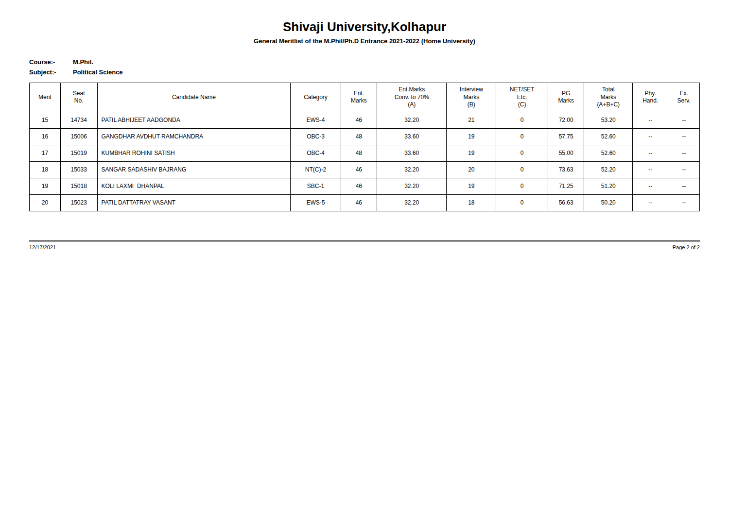Shivaji University,Kolhapur
General Meritlist of the M.Phil/Ph.D Entrance 2021-2022 (Home University)
Course:-M.Phil.
Subject:-Political Science
| Merit | Seat No. | Candidate Name | Category | Ent. Marks | Ent.Marks Conv. to 70% (A) | Interview Marks (B) | NET/SET Etc. (C) | PG Marks | Total Marks (A+B+C) | Phy. Hand. | Ex. Serv. |
| --- | --- | --- | --- | --- | --- | --- | --- | --- | --- | --- | --- |
| 15 | 14734 | PATIL ABHIJEET AADGONDA | EWS-4 | 46 | 32.20 | 21 | 0 | 72.00 | 53.20 | -- | -- |
| 16 | 15006 | GANGDHAR AVDHUT RAMCHANDRA | OBC-3 | 48 | 33.60 | 19 | 0 | 57.75 | 52.60 | -- | -- |
| 17 | 15019 | KUMBHAR ROHINI SATISH | OBC-4 | 48 | 33.60 | 19 | 0 | 55.00 | 52.60 | -- | -- |
| 18 | 15033 | SANGAR SADASHIV BAJRANG | NT(C)-2 | 46 | 32.20 | 20 | 0 | 73.63 | 52.20 | -- | -- |
| 19 | 15018 | KOLI LAXMI DHANPAL | SBC-1 | 46 | 32.20 | 19 | 0 | 71.25 | 51.20 | -- | -- |
| 20 | 15023 | PATIL DATTATRAY VASANT | EWS-5 | 46 | 32.20 | 18 | 0 | 56.63 | 50.20 | -- | -- |
12/17/2021 Page 2 of 2